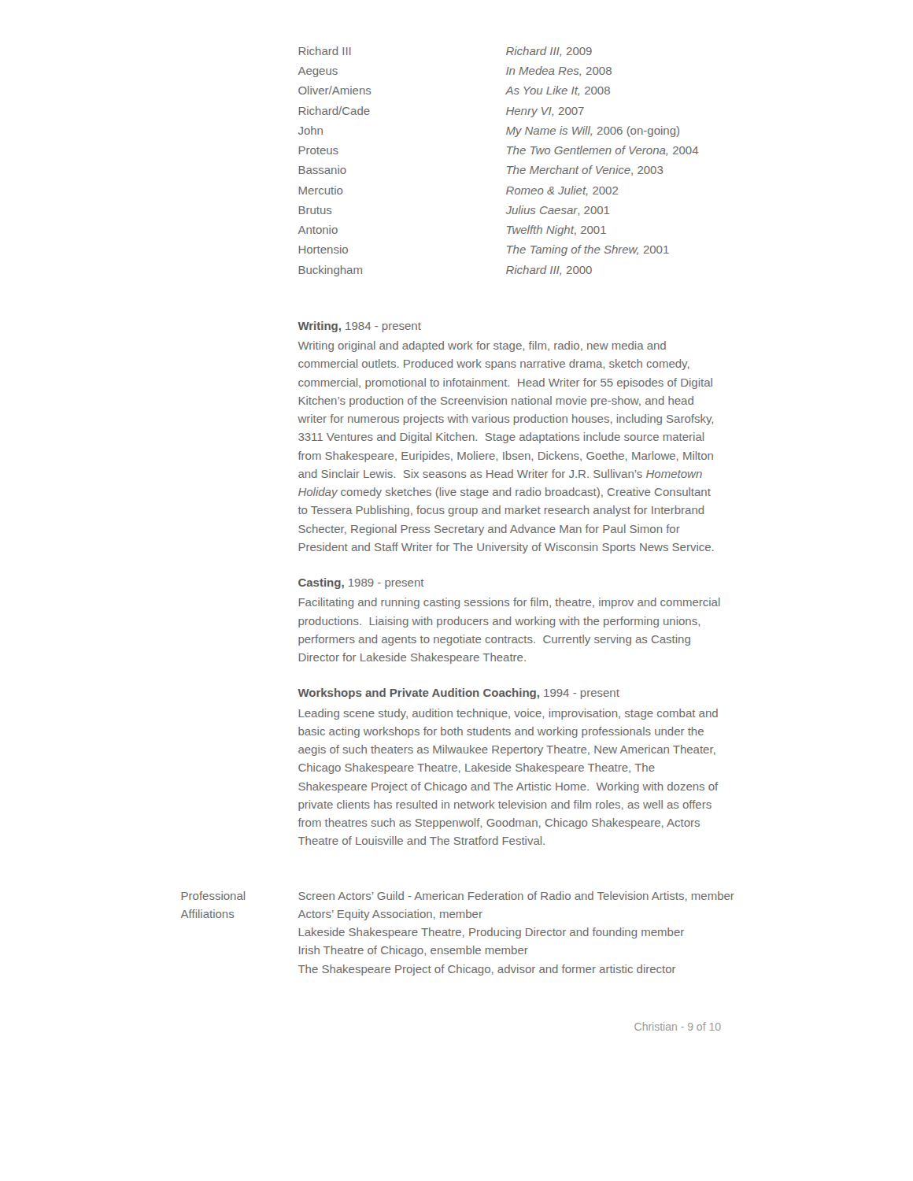| Richard III | Richard III, 2009 |
| Aegeus | In Medea Res, 2008 |
| Oliver/Amiens | As You Like It, 2008 |
| Richard/Cade | Henry VI, 2007 |
| John | My Name is Will, 2006 (on-going) |
| Proteus | The Two Gentlemen of Verona, 2004 |
| Bassanio | The Merchant of Venice , 2003 |
| Mercutio | Romeo & Juliet, 2002 |
| Brutus | Julius Caesar , 2001 |
| Antonio | Twelfth Night , 2001 |
| Hortensio | The Taming of the Shrew, 2001 |
| Buckingham | Richard III, 2000 |
Writing, 1984 - present
Writing original and adapted work for stage, film, radio, new media and commercial outlets. Produced work spans narrative drama, sketch comedy, commercial, promotional to infotainment. Head Writer for 55 episodes of Digital Kitchen’s production of the Screenvision national movie pre-show, and head writer for numerous projects with various production houses, including Sarofsky, 3311 Ventures and Digital Kitchen. Stage adaptations include source material from Shakespeare, Euripides, Moliere, Ibsen, Dickens, Goethe, Marlowe, Milton and Sinclair Lewis. Six seasons as Head Writer for J.R. Sullivan’s Hometown Holiday comedy sketches (live stage and radio broadcast), Creative Consultant to Tessera Publishing, focus group and market research analyst for Interbrand Schecter, Regional Press Secretary and Advance Man for Paul Simon for President and Staff Writer for The University of Wisconsin Sports News Service.
Casting, 1989 - present
Facilitating and running casting sessions for film, theatre, improv and commercial productions. Liaising with producers and working with the performing unions, performers and agents to negotiate contracts. Currently serving as Casting Director for Lakeside Shakespeare Theatre.
Workshops and Private Audition Coaching, 1994 - present
Leading scene study, audition technique, voice, improvisation, stage combat and basic acting workshops for both students and working professionals under the aegis of such theaters as Milwaukee Repertory Theatre, New American Theater, Chicago Shakespeare Theatre, Lakeside Shakespeare Theatre, The Shakespeare Project of Chicago and The Artistic Home. Working with dozens of private clients has resulted in network television and film roles, as well as offers from theatres such as Steppenwolf, Goodman, Chicago Shakespeare, Actors Theatre of Louisville and The Stratford Festival.
Professional
Affiliations
Screen Actors’ Guild - American Federation of Radio and Television Artists, member
Actors’ Equity Association, member
Lakeside Shakespeare Theatre, Producing Director and founding member
Irish Theatre of Chicago, ensemble member
The Shakespeare Project of Chicago, advisor and former artistic director
Christian - 9 of 10